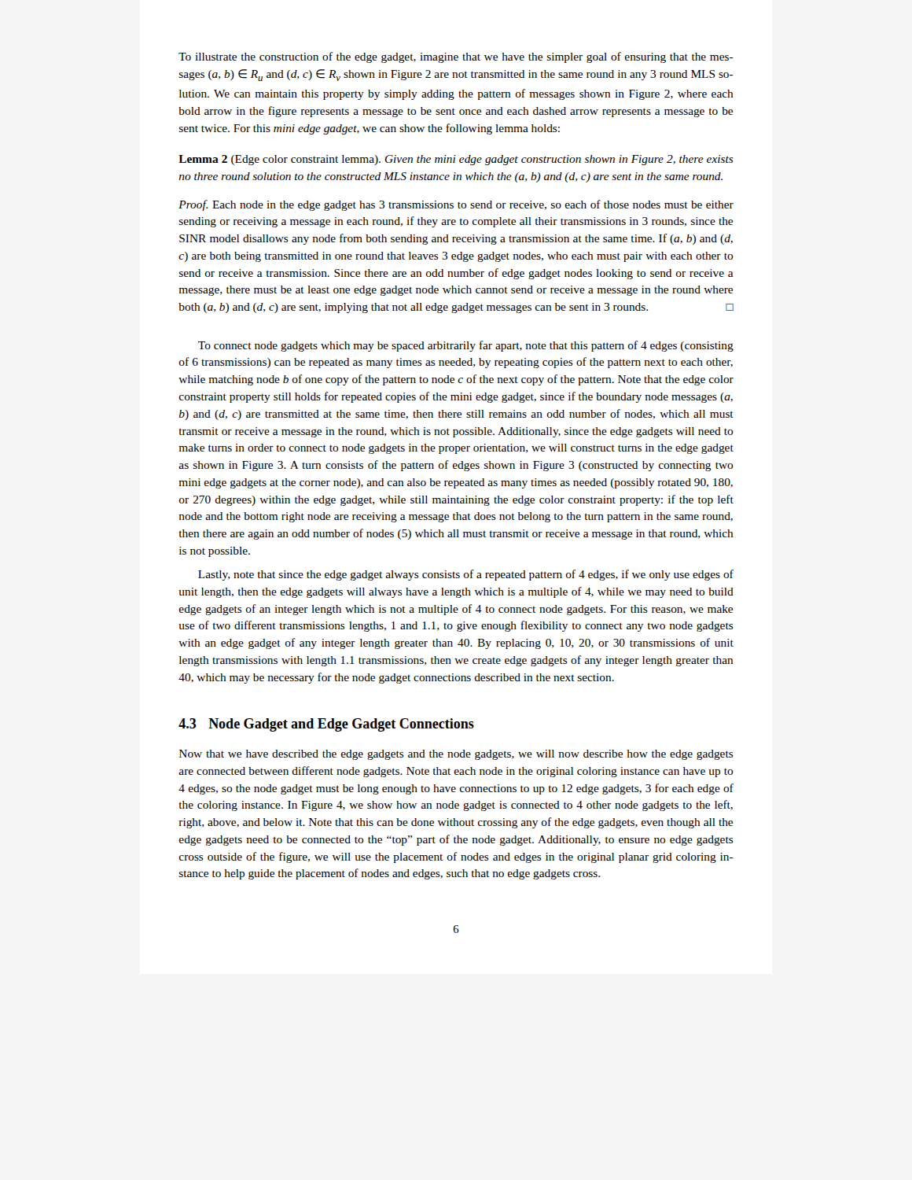To illustrate the construction of the edge gadget, imagine that we have the simpler goal of ensuring that the messages (a, b) ∈ Ru and (d, c) ∈ Rv shown in Figure 2 are not transmitted in the same round in any 3 round MLS solution. We can maintain this property by simply adding the pattern of messages shown in Figure 2, where each bold arrow in the figure represents a message to be sent once and each dashed arrow represents a message to be sent twice. For this mini edge gadget, we can show the following lemma holds:
Lemma 2 (Edge color constraint lemma). Given the mini edge gadget construction shown in Figure 2, there exists no three round solution to the constructed MLS instance in which the (a, b) and (d, c) are sent in the same round.
Proof. Each node in the edge gadget has 3 transmissions to send or receive, so each of those nodes must be either sending or receiving a message in each round, if they are to complete all their transmissions in 3 rounds, since the SINR model disallows any node from both sending and receiving a transmission at the same time. If (a, b) and (d, c) are both being transmitted in one round that leaves 3 edge gadget nodes, who each must pair with each other to send or receive a transmission. Since there are an odd number of edge gadget nodes looking to send or receive a message, there must be at least one edge gadget node which cannot send or receive a message in the round where both (a, b) and (d, c) are sent, implying that not all edge gadget messages can be sent in 3 rounds. □
To connect node gadgets which may be spaced arbitrarily far apart, note that this pattern of 4 edges (consisting of 6 transmissions) can be repeated as many times as needed, by repeating copies of the pattern next to each other, while matching node b of one copy of the pattern to node c of the next copy of the pattern. Note that the edge color constraint property still holds for repeated copies of the mini edge gadget, since if the boundary node messages (a, b) and (d, c) are transmitted at the same time, then there still remains an odd number of nodes, which all must transmit or receive a message in the round, which is not possible. Additionally, since the edge gadgets will need to make turns in order to connect to node gadgets in the proper orientation, we will construct turns in the edge gadget as shown in Figure 3. A turn consists of the pattern of edges shown in Figure 3 (constructed by connecting two mini edge gadgets at the corner node), and can also be repeated as many times as needed (possibly rotated 90, 180, or 270 degrees) within the edge gadget, while still maintaining the edge color constraint property: if the top left node and the bottom right node are receiving a message that does not belong to the turn pattern in the same round, then there are again an odd number of nodes (5) which all must transmit or receive a message in that round, which is not possible.
Lastly, note that since the edge gadget always consists of a repeated pattern of 4 edges, if we only use edges of unit length, then the edge gadgets will always have a length which is a multiple of 4, while we may need to build edge gadgets of an integer length which is not a multiple of 4 to connect node gadgets. For this reason, we make use of two different transmissions lengths, 1 and 1.1, to give enough flexibility to connect any two node gadgets with an edge gadget of any integer length greater than 40. By replacing 0, 10, 20, or 30 transmissions of unit length transmissions with length 1.1 transmissions, then we create edge gadgets of any integer length greater than 40, which may be necessary for the node gadget connections described in the next section.
4.3 Node Gadget and Edge Gadget Connections
Now that we have described the edge gadgets and the node gadgets, we will now describe how the edge gadgets are connected between different node gadgets. Note that each node in the original coloring instance can have up to 4 edges, so the node gadget must be long enough to have connections to up to 12 edge gadgets, 3 for each edge of the coloring instance. In Figure 4, we show how an node gadget is connected to 4 other node gadgets to the left, right, above, and below it. Note that this can be done without crossing any of the edge gadgets, even though all the edge gadgets need to be connected to the “top” part of the node gadget. Additionally, to ensure no edge gadgets cross outside of the figure, we will use the placement of nodes and edges in the original planar grid coloring instance to help guide the placement of nodes and edges, such that no edge gadgets cross.
6